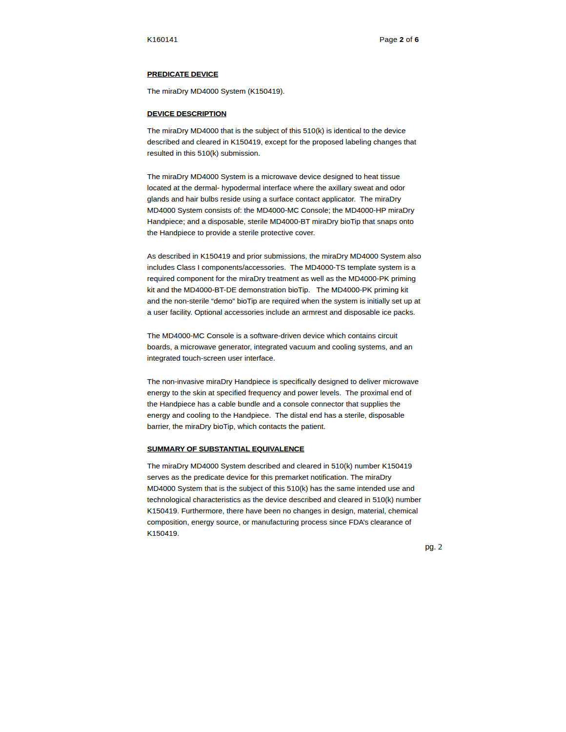K160141
Page 2 of 6
PREDICATE DEVICE
The miraDry MD4000 System (K150419).
DEVICE DESCRIPTION
The miraDry MD4000 that is the subject of this 510(k) is identical to the device described and cleared in K150419, except for the proposed labeling changes that resulted in this 510(k) submission.
The miraDry MD4000 System is a microwave device designed to heat tissue located at the dermal- hypodermal interface where the axillary sweat and odor glands and hair bulbs reside using a surface contact applicator. The miraDry MD4000 System consists of: the MD4000-MC Console; the MD4000-HP miraDry Handpiece; and a disposable, sterile MD4000-BT miraDry bioTip that snaps onto the Handpiece to provide a sterile protective cover.
As described in K150419 and prior submissions, the miraDry MD4000 System also includes Class I components/accessories. The MD4000-TS template system is a required component for the miraDry treatment as well as the MD4000-PK priming kit and the MD4000-BT-DE demonstration bioTip. The MD4000-PK priming kit and the non-sterile “demo” bioTip are required when the system is initially set up at a user facility. Optional accessories include an armrest and disposable ice packs.
The MD4000-MC Console is a software-driven device which contains circuit boards, a microwave generator, integrated vacuum and cooling systems, and an integrated touch-screen user interface.
The non-invasive miraDry Handpiece is specifically designed to deliver microwave energy to the skin at specified frequency and power levels. The proximal end of the Handpiece has a cable bundle and a console connector that supplies the energy and cooling to the Handpiece. The distal end has a sterile, disposable barrier, the miraDry bioTip, which contacts the patient.
SUMMARY OF SUBSTANTIAL EQUIVALENCE
The miraDry MD4000 System described and cleared in 510(k) number K150419 serves as the predicate device for this premarket notification. The miraDry MD4000 System that is the subject of this 510(k) has the same intended use and technological characteristics as the device described and cleared in 510(k) number K150419. Furthermore, there have been no changes in design, material, chemical composition, energy source, or manufacturing process since FDA’s clearance of K150419.
pg. 2